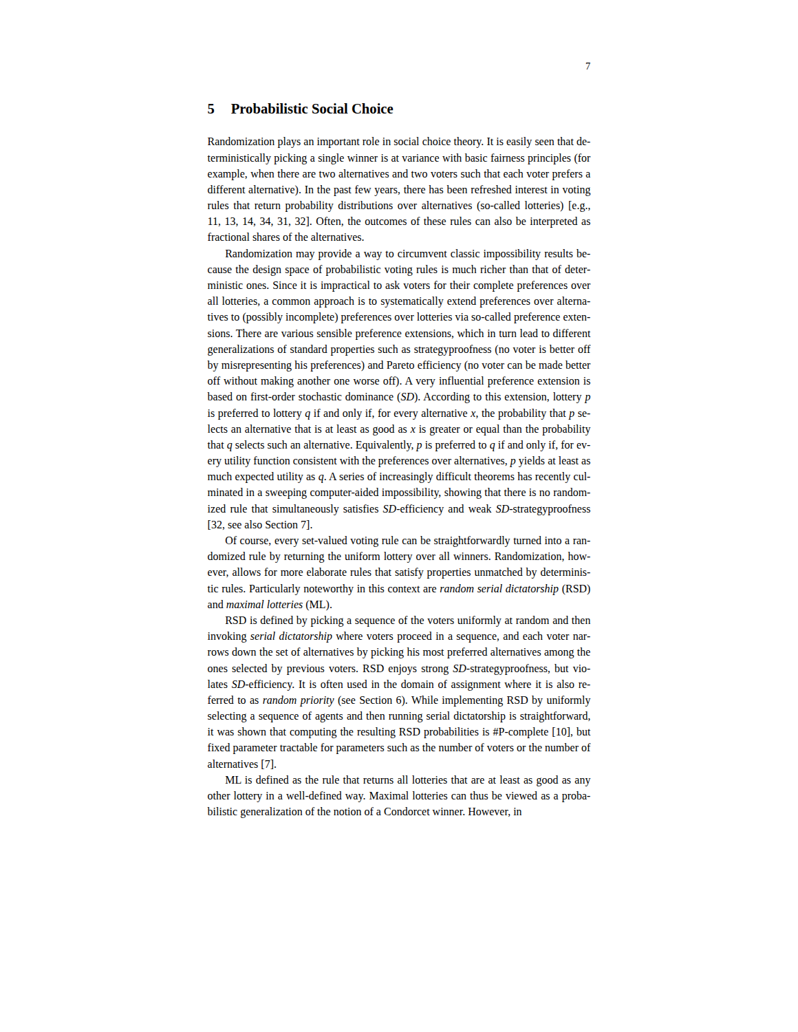7
5 Probabilistic Social Choice
Randomization plays an important role in social choice theory. It is easily seen that deterministically picking a single winner is at variance with basic fairness principles (for example, when there are two alternatives and two voters such that each voter prefers a different alternative). In the past few years, there has been refreshed interest in voting rules that return probability distributions over alternatives (so-called lotteries) [e.g., 11, 13, 14, 34, 31, 32]. Often, the outcomes of these rules can also be interpreted as fractional shares of the alternatives.
Randomization may provide a way to circumvent classic impossibility results because the design space of probabilistic voting rules is much richer than that of deterministic ones. Since it is impractical to ask voters for their complete preferences over all lotteries, a common approach is to systematically extend preferences over alternatives to (possibly incomplete) preferences over lotteries via so-called preference extensions. There are various sensible preference extensions, which in turn lead to different generalizations of standard properties such as strategyproofness (no voter is better off by misrepresenting his preferences) and Pareto efficiency (no voter can be made better off without making another one worse off). A very influential preference extension is based on first-order stochastic dominance (SD). According to this extension, lottery p is preferred to lottery q if and only if, for every alternative x, the probability that p selects an alternative that is at least as good as x is greater or equal than the probability that q selects such an alternative. Equivalently, p is preferred to q if and only if, for every utility function consistent with the preferences over alternatives, p yields at least as much expected utility as q. A series of increasingly difficult theorems has recently culminated in a sweeping computer-aided impossibility, showing that there is no randomized rule that simultaneously satisfies SD-efficiency and weak SD-strategyproofness [32, see also Section 7].
Of course, every set-valued voting rule can be straightforwardly turned into a randomized rule by returning the uniform lottery over all winners. Randomization, however, allows for more elaborate rules that satisfy properties unmatched by deterministic rules. Particularly noteworthy in this context are random serial dictatorship (RSD) and maximal lotteries (ML).
RSD is defined by picking a sequence of the voters uniformly at random and then invoking serial dictatorship where voters proceed in a sequence, and each voter narrows down the set of alternatives by picking his most preferred alternatives among the ones selected by previous voters. RSD enjoys strong SD-strategyproofness, but violates SD-efficiency. It is often used in the domain of assignment where it is also referred to as random priority (see Section 6). While implementing RSD by uniformly selecting a sequence of agents and then running serial dictatorship is straightforward, it was shown that computing the resulting RSD probabilities is #P-complete [10], but fixed parameter tractable for parameters such as the number of voters or the number of alternatives [7].
ML is defined as the rule that returns all lotteries that are at least as good as any other lottery in a well-defined way. Maximal lotteries can thus be viewed as a probabilistic generalization of the notion of a Condorcet winner. However, in